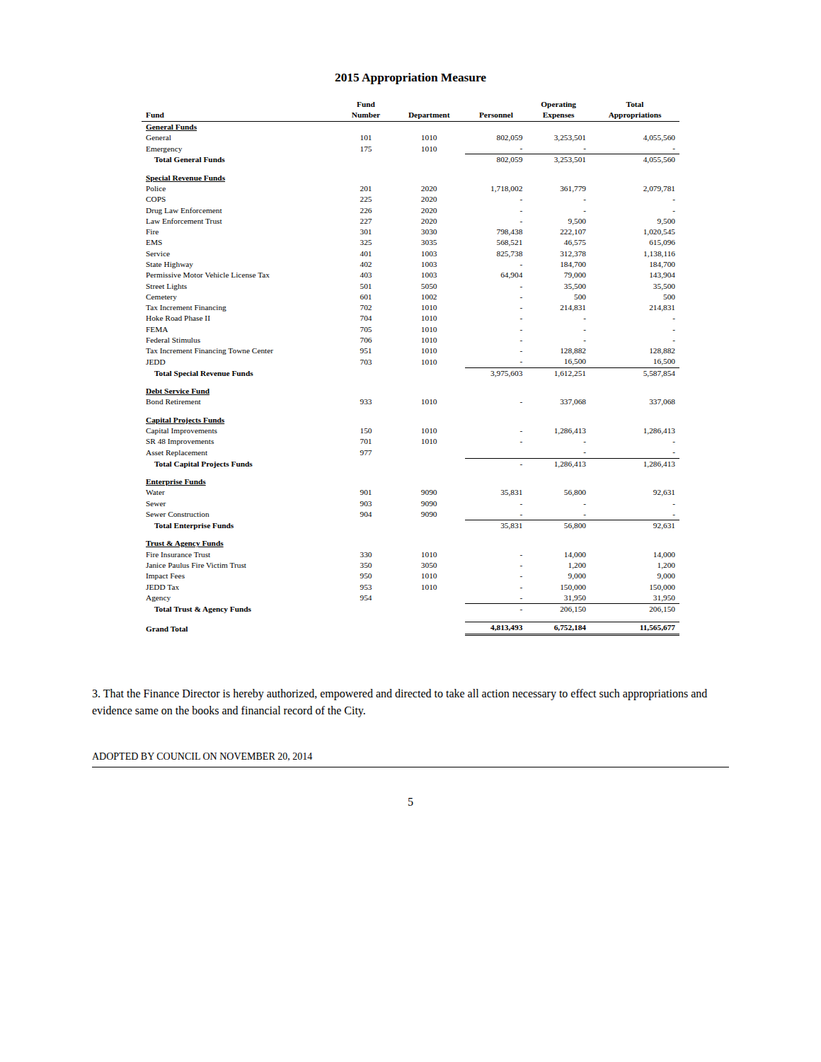2015 Appropriation Measure
| | Fund | | | Operating | Total |
| --- | --- | --- | --- | --- | --- |
| Fund | Number | Department | Personnel | Expenses | Appropriations |
| General Funds |
| General | 101 | 1010 | 802,059 | 3,253,501 | 4,055,560 |
| Emergency | 175 | 1010 | - | - | - |
| Total General Funds | | | 802,059 | 3,253,501 | 4,055,560 |
| Special Revenue Funds |
| Police | 201 | 2020 | 1,718,002 | 361,779 | 2,079,781 |
| COPS | 225 | 2020 | - | - | - |
| Drug Law Enforcement | 226 | 2020 | - | - | - |
| Law Enforcement Trust | 227 | 2020 | - | 9,500 | 9,500 |
| Fire | 301 | 3030 | 798,438 | 222,107 | 1,020,545 |
| EMS | 325 | 3035 | 568,521 | 46,575 | 615,096 |
| Service | 401 | 1003 | 825,738 | 312,378 | 1,138,116 |
| State Highway | 402 | 1003 | - | 184,700 | 184,700 |
| Permissive Motor Vehicle License Tax | 403 | 1003 | 64,904 | 79,000 | 143,904 |
| Street Lights | 501 | 5050 | - | 35,500 | 35,500 |
| Cemetery | 601 | 1002 | - | 500 | 500 |
| Tax Increment Financing | 702 | 1010 | - | 214,831 | 214,831 |
| Hoke Road Phase II | 704 | 1010 | - | - | - |
| FEMA | 705 | 1010 | - | - | - |
| Federal Stimulus | 706 | 1010 | - | - | - |
| Tax Increment Financing Towne Center | 951 | 1010 | - | 128,882 | 128,882 |
| JEDD | 703 | 1010 | - | 16,500 | 16,500 |
| Total Special Revenue Funds | | | 3,975,603 | 1,612,251 | 5,587,854 |
| Debt Service Fund |
| Bond Retirement | 933 | 1010 | - | 337,068 | 337,068 |
| Capital Projects Funds |
| Capital Improvements | 150 | 1010 | - | 1,286,413 | 1,286,413 |
| SR 48 Improvements | 701 | 1010 | - | - | - |
| Asset Replacement | 977 | | | - | - |
| Total Capital Projects Funds | | | - | 1,286,413 | 1,286,413 |
| Enterprise Funds |
| Water | 901 | 9090 | 35,831 | 56,800 | 92,631 |
| Sewer | 903 | 9090 | - | - | - |
| Sewer Construction | 904 | 9090 | - | - | - |
| Total Enterprise Funds | | | 35,831 | 56,800 | 92,631 |
| Trust & Agency Funds |
| Fire Insurance Trust | 330 | 1010 | - | 14,000 | 14,000 |
| Janice Paulus Fire Victim Trust | 350 | 3050 | - | 1,200 | 1,200 |
| Impact Fees | 950 | 1010 | - | 9,000 | 9,000 |
| JEDD Tax | 953 | 1010 | - | 150,000 | 150,000 |
| Agency | 954 | | - | 31,950 | 31,950 |
| Total Trust & Agency Funds | | | - | 206,150 | 206,150 |
| Grand Total | | | 4,813,493 | 6,752,184 | 11,565,677 |
3. That the Finance Director is hereby authorized, empowered and directed to take all action necessary to effect such appropriations and evidence same on the books and financial record of the City.
ADOPTED BY COUNCIL ON NOVEMBER 20, 2014
5